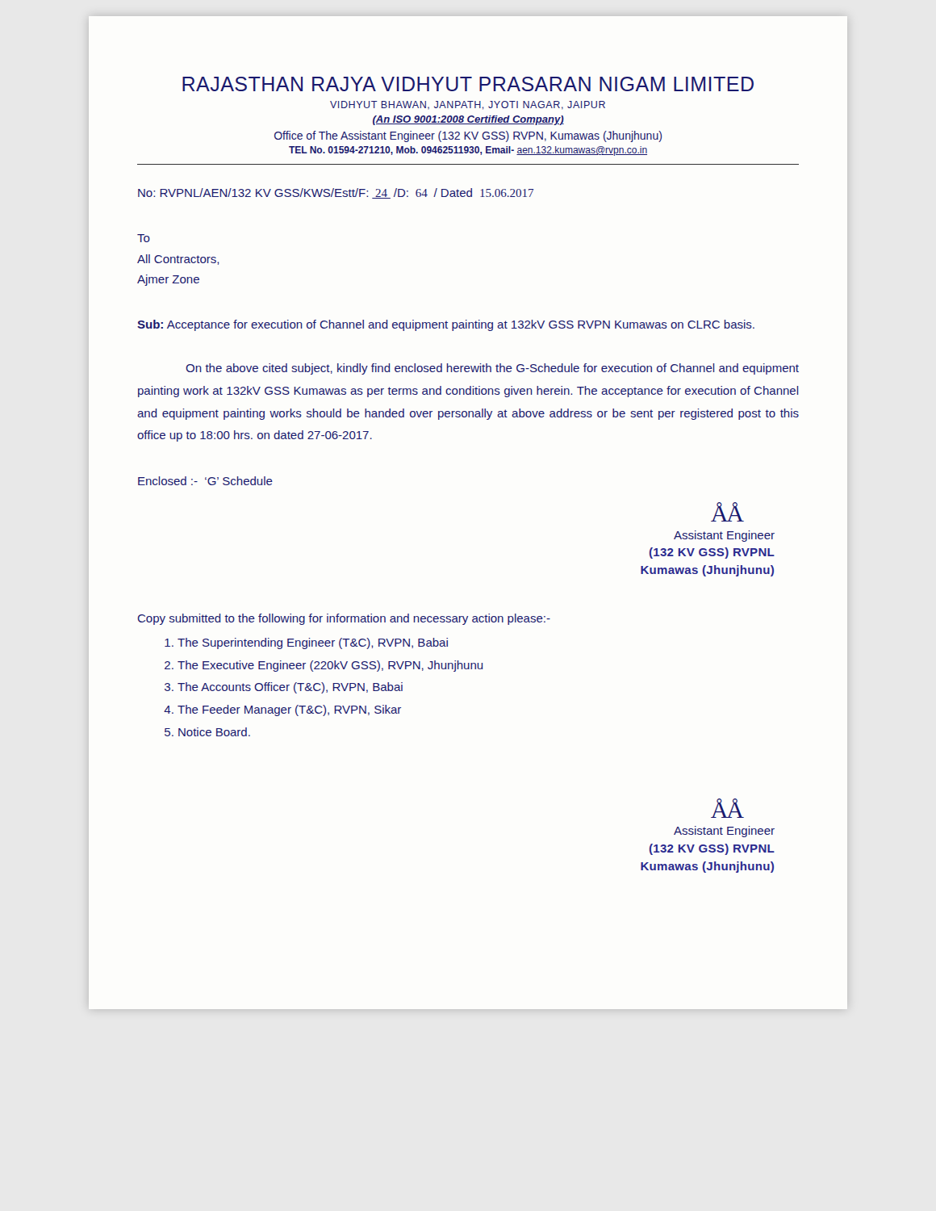RAJASTHAN RAJYA VIDHYUT PRASARAN NIGAM LIMITED
VIDHYUT BHAWAN, JANPATH, JYOTI NAGAR, JAIPUR
(An ISO 9001:2008 Certified Company)
Office of The Assistant Engineer (132 KV GSS) RVPN, Kumawas (Jhunjhunu)
TEL No. 01594-271210, Mob. 09462511930, Email- aen.132.kumawas@rvpn.co.in
No: RVPNL/AEN/132 KV GSS/KWS/Estt/F: 24 /D: 64 / Dated 15.06.2017
To
All Contractors,
Ajmer Zone
Sub: Acceptance for execution of Channel and equipment painting at 132kV GSS RVPN Kumawas on CLRC basis.
On the above cited subject, kindly find enclosed herewith the G-Schedule for execution of Channel and equipment painting work at 132kV GSS Kumawas as per terms and conditions given herein. The acceptance for execution of Channel and equipment painting works should be handed over personally at above address or be sent per registered post to this office up to 18:00 hrs. on dated 27-06-2017.
Enclosed :- ‘G’ Schedule
ÅÅ
Assistant Engineer
(132 KV GSS) RVPNL
Kumawas (Jhunjhunu)
Copy submitted to the following for information and necessary action please:-
The Superintending Engineer (T&C), RVPN, Babai
The Executive Engineer (220kV GSS), RVPN, Jhunjhunu
The Accounts Officer (T&C), RVPN, Babai
The Feeder Manager (T&C), RVPN, Sikar
Notice Board.
ÅÅ
Assistant Engineer
(132 KV GSS) RVPNL
Kumawas (Jhunjhunu)